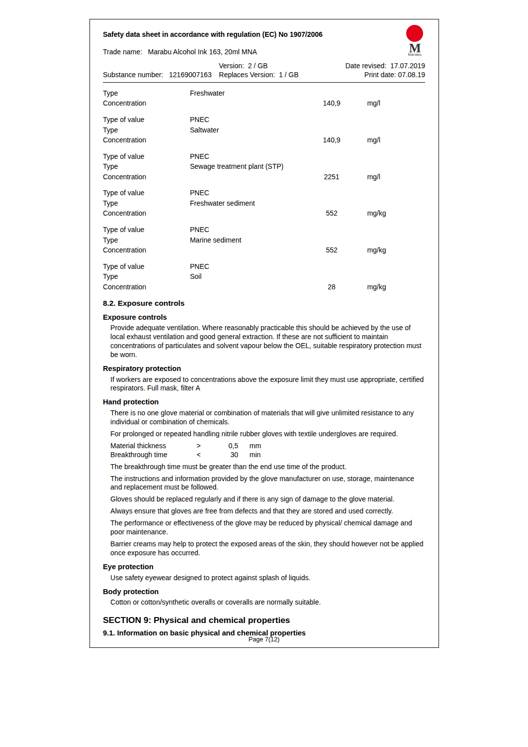M
Marabu
Safety data sheet in accordance with regulation (EC) No 1907/2006
Trade name: Marabu Alcohol Ink 163, 20ml MNA
| | Version: 2 / GB | Date revised: 17.07.2019 |
| Substance number: 12169007163 | Replaces Version: 1 / GB | Print date: 07.08.19 |
| Type | Freshwater | | |
| Concentration | | 140,9 | mg/l |
| Type of value | PNEC | | |
| Type | Saltwater | | |
| Concentration | | 140,9 | mg/l |
| Type of value | PNEC | | |
| Type | Sewage treatment plant (STP) | | |
| Concentration | | 2251 | mg/l |
| Type of value | PNEC | | |
| Type | Freshwater sediment | | |
| Concentration | | 552 | mg/kg |
| Type of value | PNEC | | |
| Type | Marine sediment | | |
| Concentration | | 552 | mg/kg |
| Type of value | PNEC | | |
| Type | Soil | | |
| Concentration | | 28 | mg/kg |
8.2. Exposure controls
Exposure controls
Provide adequate ventilation. Where reasonably practicable this should be achieved by the use of local exhaust ventilation and good general extraction. If these are not sufficient to maintain concentrations of particulates and solvent vapour below the OEL, suitable respiratory protection must be worn.
Respiratory protection
If workers are exposed to concentrations above the exposure limit they must use appropriate, certified respirators. Full mask, filter A
Hand protection
There is no one glove material or combination of materials that will give unlimited resistance to any individual or combination of chemicals.
For prolonged or repeated handling nitrile rubber gloves with textile undergloves are required.
Material thickness
>
0,5
mm
Breakthrough time
<
30
min
The breakthrough time must be greater than the end use time of the product.
The instructions and information provided by the glove manufacturer on use, storage, maintenance and replacement must be followed.
Gloves should be replaced regularly and if there is any sign of damage to the glove material.
Always ensure that gloves are free from defects and that they are stored and used correctly.
The performance or effectiveness of the glove may be reduced by physical/ chemical damage and poor maintenance.
Barrier creams may help to protect the exposed areas of the skin, they should however not be applied once exposure has occurred.
Eye protection
Use safety eyewear designed to protect against splash of liquids.
Body protection
Cotton or cotton/synthetic overalls or coveralls are normally suitable.
SECTION 9: Physical and chemical properties
9.1. Information on basic physical and chemical properties
Page 7(12)